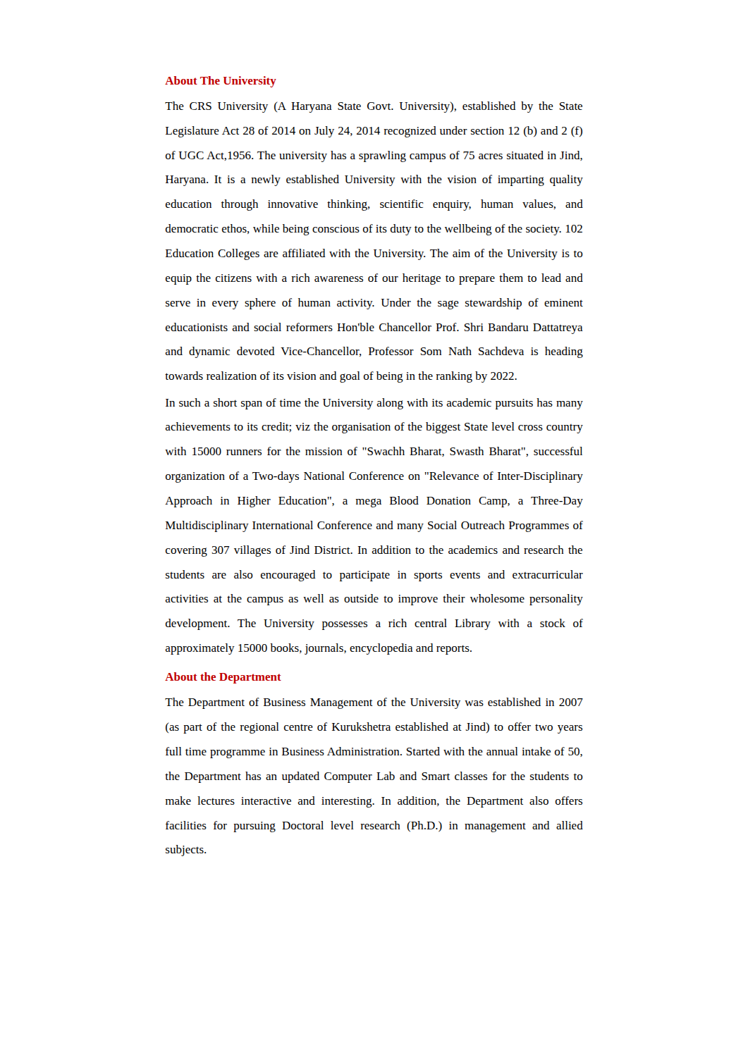About The University
The CRS University (A Haryana State Govt. University), established by the State Legislature Act 28 of 2014 on July 24, 2014 recognized under section 12 (b) and 2 (f) of UGC Act,1956. The university has a sprawling campus of 75 acres situated in Jind, Haryana. It is a newly established University with the vision of imparting quality education through innovative thinking, scientific enquiry, human values, and democratic ethos, while being conscious of its duty to the wellbeing of the society. 102 Education Colleges are affiliated with the University. The aim of the University is to equip the citizens with a rich awareness of our heritage to prepare them to lead and serve in every sphere of human activity. Under the sage stewardship of eminent educationists and social reformers Hon'ble Chancellor Prof. Shri Bandaru Dattatreya and dynamic devoted Vice-Chancellor, Professor Som Nath Sachdeva is heading towards realization of its vision and goal of being in the ranking by 2022.
In such a short span of time the University along with its academic pursuits has many achievements to its credit; viz the organisation of the biggest State level cross country with 15000 runners for the mission of "Swachh Bharat, Swasth Bharat", successful organization of a Two-days National Conference on "Relevance of Inter-Disciplinary Approach in Higher Education", a mega Blood Donation Camp, a Three-Day Multidisciplinary International Conference and many Social Outreach Programmes of covering 307 villages of Jind District. In addition to the academics and research the students are also encouraged to participate in sports events and extracurricular activities at the campus as well as outside to improve their wholesome personality development. The University possesses a rich central Library with a stock of approximately 15000 books, journals, encyclopedia and reports.
About the Department
The Department of Business Management of the University was established in 2007 (as part of the regional centre of Kurukshetra established at Jind) to offer two years full time programme in Business Administration. Started with the annual intake of 50, the Department has an updated Computer Lab and Smart classes for the students to make lectures interactive and interesting. In addition, the Department also offers facilities for pursuing Doctoral level research (Ph.D.) in management and allied subjects.